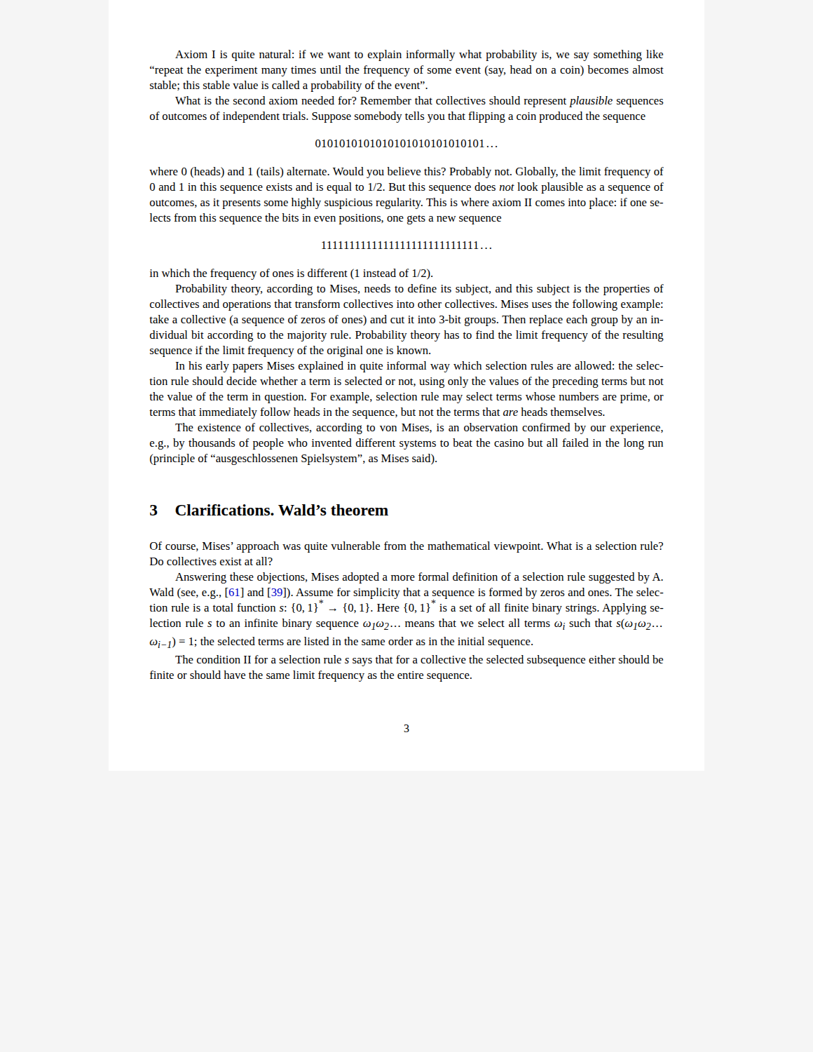Axiom I is quite natural: if we want to explain informally what probability is, we say something like “repeat the experiment many times until the frequency of some event (say, head on a coin) becomes almost stable; this stable value is called a probability of the event”.
What is the second axiom needed for? Remember that collectives should represent plausible sequences of outcomes of independent trials. Suppose somebody tells you that flipping a coin produced the sequence
0101010101010101010101010101 . . .
where 0 (heads) and 1 (tails) alternate. Would you believe this? Probably not. Globally, the limit frequency of 0 and 1 in this sequence exists and is equal to 1/2. But this sequence does not look plausible as a sequence of outcomes, as it presents some highly suspicious regularity. This is where axiom II comes into place: if one selects from this sequence the bits in even positions, one gets a new sequence
1111111111111111111111111111 . . .
in which the frequency of ones is different (1 instead of 1/2).
Probability theory, according to Mises, needs to define its subject, and this subject is the properties of collectives and operations that transform collectives into other collectives. Mises uses the following example: take a collective (a sequence of zeros of ones) and cut it into 3-bit groups. Then replace each group by an individual bit according to the majority rule. Probability theory has to find the limit frequency of the resulting sequence if the limit frequency of the original one is known.
In his early papers Mises explained in quite informal way which selection rules are allowed: the selection rule should decide whether a term is selected or not, using only the values of the preceding terms but not the value of the term in question. For example, selection rule may select terms whose numbers are prime, or terms that immediately follow heads in the sequence, but not the terms that are heads themselves.
The existence of collectives, according to von Mises, is an observation confirmed by our experience, e.g., by thousands of people who invented different systems to beat the casino but all failed in the long run (principle of “ausgeschlossenen Spielsystem”, as Mises said).
3 Clarifications. Wald’s theorem
Of course, Mises’ approach was quite vulnerable from the mathematical viewpoint. What is a selection rule? Do collectives exist at all?
Answering these objections, Mises adopted a more formal definition of a selection rule suggested by A. Wald (see, e.g., [61] and [39]). Assume for simplicity that a sequence is formed by zeros and ones. The selection rule is a total function s: {0, 1}* → {0, 1}. Here {0, 1}* is a set of all finite binary strings. Applying selection rule s to an infinite binary sequence ω1ω2 . . . means that we select all terms ωi such that s(ω1ω2 . . . ωi−1) = 1; the selected terms are listed in the same order as in the initial sequence.
The condition II for a selection rule s says that for a collective the selected subsequence either should be finite or should have the same limit frequency as the entire sequence.
3